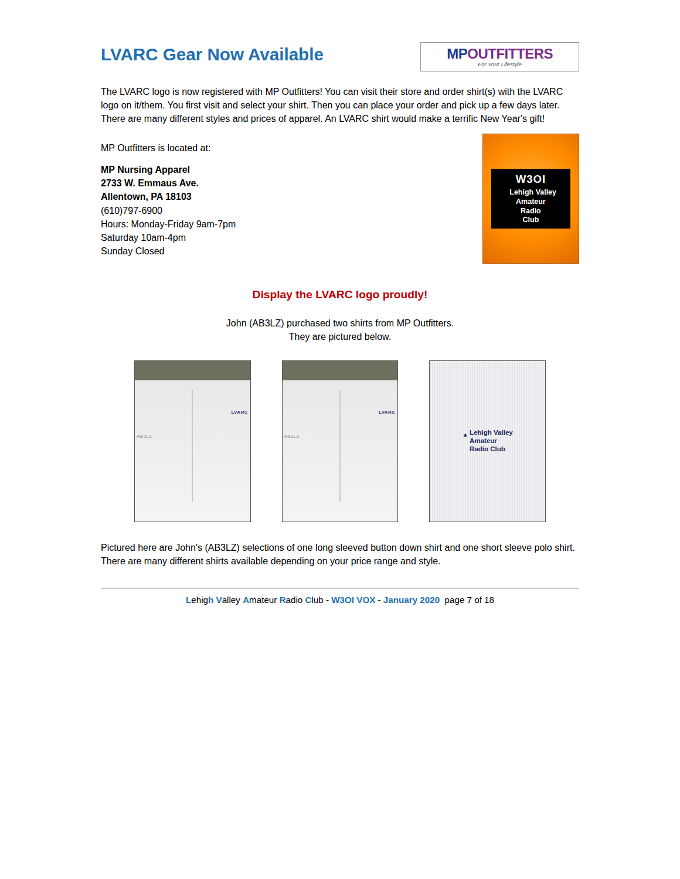LVARC Gear Now Available
MP OUTFITTERS
For Your Lifestyle
The LVARC logo is now registered with MP Outfitters! You can visit their store and order shirt(s) with the LVARC logo on it/them. You first visit and select your shirt. Then you can place your order and pick up a few days later. There are many different styles and prices of apparel. An LVARC shirt would make a terrific New Year's gift!
W3OI Lehigh Valley
Amateur
Radio
Club
MP Outfitters is located at:
MP Nursing Apparel
2733 W. Emmaus Ave.
Allentown, PA 18103
(610)797-6900
Hours: Monday-Friday 9am-7pm
Saturday 10am-4pm
Sunday Closed
Display the LVARC logo proudly!
John (AB3LZ) purchased two shirts from MP Outfitters.
They are pictured below.
AB3LZ LVARC
AB3LZ LVARC
Lehigh Valley
Amateur
Radio Club
Pictured here are John's (AB3LZ) selections of one long sleeved button down shirt and one short sleeve polo shirt. There are many different shirts available depending on your price range and style.
Lehigh Valley Amateur Radio Club - W3OI VOX - January 2020 page 7 of 18